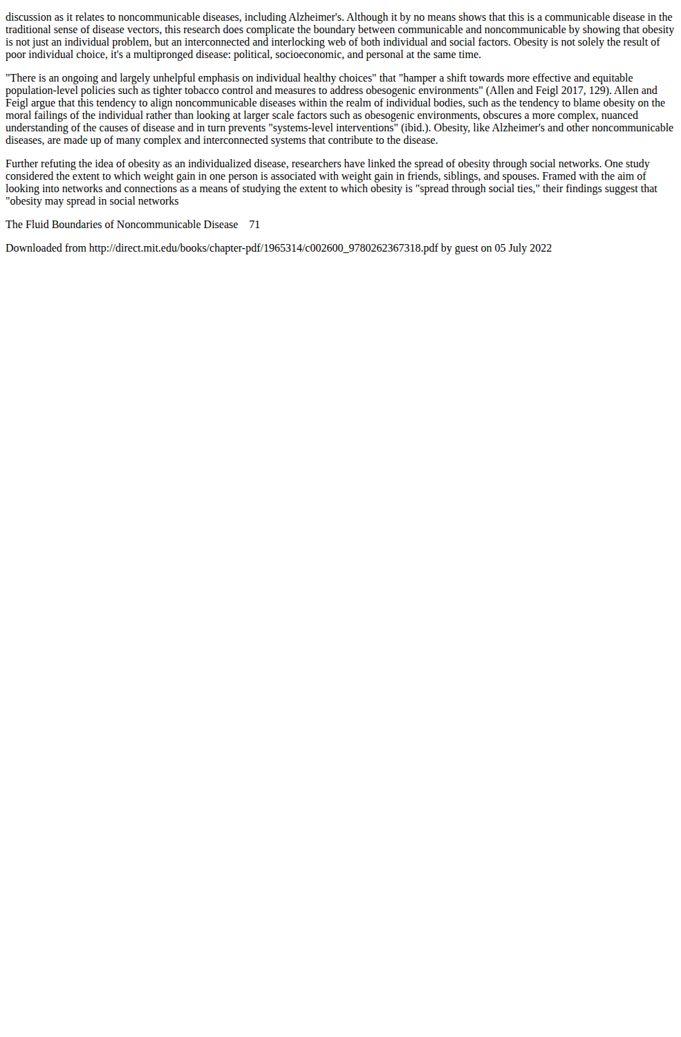discussion as it relates to noncommunicable diseases, including Alzheimer's. Although it by no means shows that this is a communicable disease in the traditional sense of disease vectors, this research does complicate the boundary between communicable and noncommunicable by showing that obesity is not just an individual problem, but an interconnected and interlocking web of both individual and social factors. Obesity is not solely the result of poor individual choice, it's a multipronged disease: political, socioeconomic, and personal at the same time.
"There is an ongoing and largely unhelpful emphasis on individual healthy choices" that "hamper a shift towards more effective and equitable population-level policies such as tighter tobacco control and measures to address obesogenic environments" (Allen and Feigl 2017, 129). Allen and Feigl argue that this tendency to align noncommunicable diseases within the realm of individual bodies, such as the tendency to blame obesity on the moral failings of the individual rather than looking at larger scale factors such as obesogenic environments, obscures a more complex, nuanced understanding of the causes of disease and in turn prevents "systems-level interventions" (ibid.). Obesity, like Alzheimer's and other noncommunicable diseases, are made up of many complex and interconnected systems that contribute to the disease.
Further refuting the idea of obesity as an individualized disease, researchers have linked the spread of obesity through social networks. One study considered the extent to which weight gain in one person is associated with weight gain in friends, siblings, and spouses. Framed with the aim of looking into networks and connections as a means of studying the extent to which obesity is "spread through social ties," their findings suggest that "obesity may spread in social networks
The Fluid Boundaries of Noncommunicable Disease 71
Downloaded from http://direct.mit.edu/books/chapter-pdf/1965314/c002600_9780262367318.pdf by guest on 05 July 2022